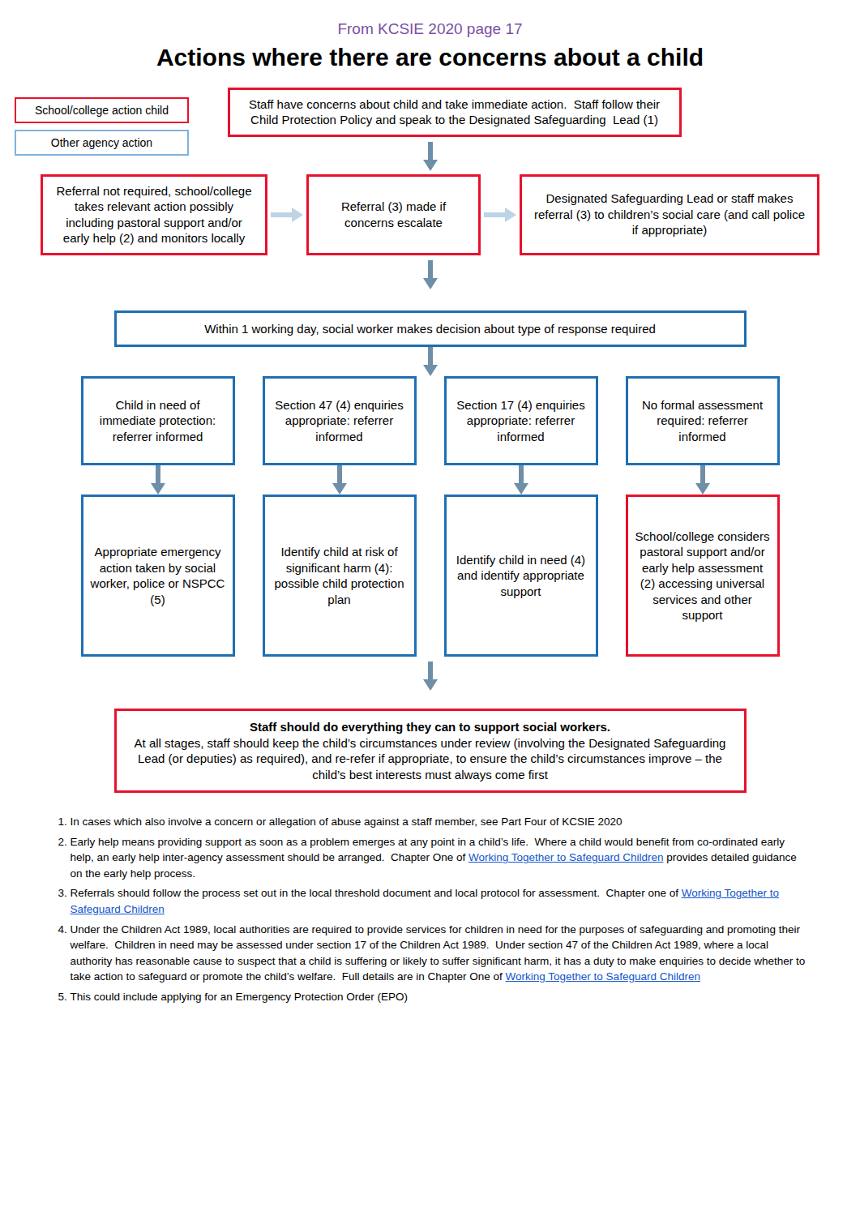From KCSIE 2020 page 17
Actions where there are concerns about a child
School/college action child
Other agency action
Staff have concerns about child and take immediate action. Staff follow their Child Protection Policy and speak to the Designated Safeguarding Lead (1)
Referral not required, school/college takes relevant action possibly including pastoral support and/or early help (2) and monitors locally
Referral (3) made if concerns escalate
Designated Safeguarding Lead or staff makes referral (3) to children’s social care (and call police if appropriate)
Within 1 working day, social worker makes decision about type of response required
Child in need of immediate protection: referrer informed
Appropriate emergency action taken by social worker, police or NSPCC (5)
Section 47 (4) enquiries appropriate: referrer informed
Identify child at risk of significant harm (4): possible child protection plan
Section 17 (4) enquiries appropriate: referrer informed
Identify child in need (4) and identify appropriate support
No formal assessment required: referrer informed
School/college considers pastoral support and/or early help assessment (2) accessing universal services and other support
Staff should do everything they can to support social workers. At all stages, staff should keep the child’s circumstances under review (involving the Designated Safeguarding Lead (or deputies) as required), and re-refer if appropriate, to ensure the child’s circumstances improve – the child’s best interests must always come first
In cases which also involve a concern or allegation of abuse against a staff member, see Part Four of KCSIE 2020
Early help means providing support as soon as a problem emerges at any point in a child’s life. Where a child would benefit from co-ordinated early help, an early help inter-agency assessment should be arranged. Chapter One of Working Together to Safeguard Children provides detailed guidance on the early help process.
Referrals should follow the process set out in the local threshold document and local protocol for assessment. Chapter one of Working Together to Safeguard Children
Under the Children Act 1989, local authorities are required to provide services for children in need for the purposes of safeguarding and promoting their welfare. Children in need may be assessed under section 17 of the Children Act 1989. Under section 47 of the Children Act 1989, where a local authority has reasonable cause to suspect that a child is suffering or likely to suffer significant harm, it has a duty to make enquiries to decide whether to take action to safeguard or promote the child’s welfare. Full details are in Chapter One of Working Together to Safeguard Children
This could include applying for an Emergency Protection Order (EPO)